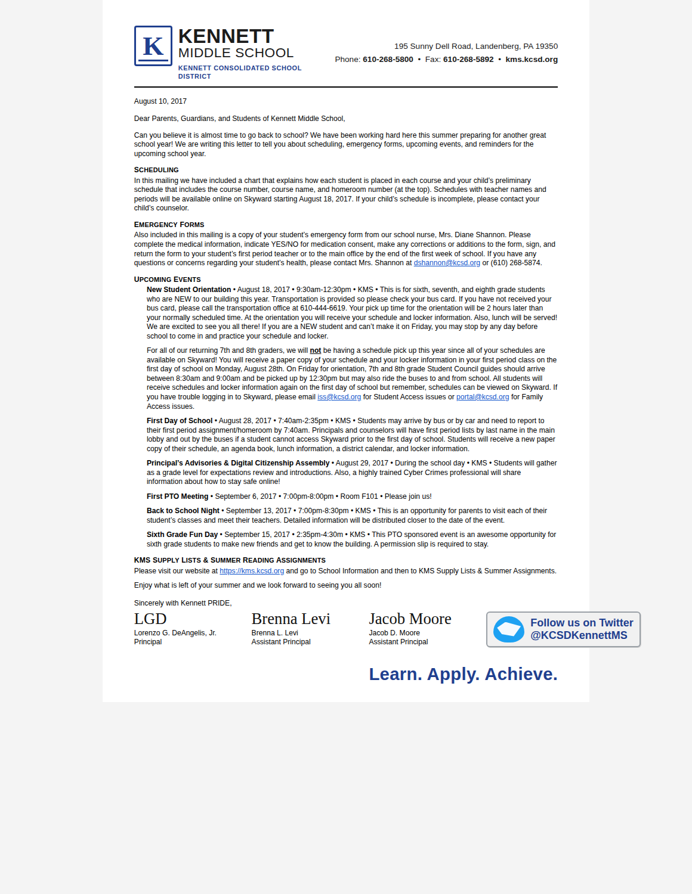K
KENNETT
MIDDLE SCHOOL
KENNETT CONSOLIDATED SCHOOL DISTRICT
195 Sunny Dell Road, Landenberg, PA 19350
Phone: 610-268-5800 • Fax: 610-268-5892 • kms.kcsd.org
August 10, 2017
Dear Parents, Guardians, and Students of Kennett Middle School,
Can you believe it is almost time to go back to school? We have been working hard here this summer preparing for another great school year! We are writing this letter to tell you about scheduling, emergency forms, upcoming events, and reminders for the upcoming school year.
SCHEDULING
In this mailing we have included a chart that explains how each student is placed in each course and your child’s preliminary schedule that includes the course number, course name, and homeroom number (at the top). Schedules with teacher names and periods will be available online on Skyward starting August 18, 2017. If your child’s schedule is incomplete, please contact your child’s counselor.
EMERGENCY FORMS
Also included in this mailing is a copy of your student’s emergency form from our school nurse, Mrs. Diane Shannon. Please complete the medical information, indicate YES/NO for medication consent, make any corrections or additions to the form, sign, and return the form to your student’s first period teacher or to the main office by the end of the first week of school. If you have any questions or concerns regarding your student’s health, please contact Mrs. Shannon at dshannon@kcsd.org or (610) 268-5874.
UPCOMING EVENTS
New Student Orientation • August 18, 2017 • 9:30am-12:30pm • KMS • This is for sixth, seventh, and eighth grade students who are NEW to our building this year. Transportation is provided so please check your bus card. If you have not received your bus card, please call the transportation office at 610-444-6619. Your pick up time for the orientation will be 2 hours later than your normally scheduled time. At the orientation you will receive your schedule and locker information. Also, lunch will be served! We are excited to see you all there! If you are a NEW student and can’t make it on Friday, you may stop by any day before school to come in and practice your schedule and locker.
For all of our returning 7th and 8th graders, we will not be having a schedule pick up this year since all of your schedules are available on Skyward! You will receive a paper copy of your schedule and your locker information in your first period class on the first day of school on Monday, August 28th. On Friday for orientation, 7th and 8th grade Student Council guides should arrive between 8:30am and 9:00am and be picked up by 12:30pm but may also ride the buses to and from school. All students will receive schedules and locker information again on the first day of school but remember, schedules can be viewed on Skyward. If you have trouble logging in to Skyward, please email iss@kcsd.org for Student Access issues or portal@kcsd.org for Family Access issues.
First Day of School • August 28, 2017 • 7:40am-2:35pm • KMS • Students may arrive by bus or by car and need to report to their first period assignment/homeroom by 7:40am. Principals and counselors will have first period lists by last name in the main lobby and out by the buses if a student cannot access Skyward prior to the first day of school. Students will receive a new paper copy of their schedule, an agenda book, lunch information, a district calendar, and locker information.
Principal’s Advisories & Digital Citizenship Assembly • August 29, 2017 • During the school day • KMS • Students will gather as a grade level for expectations review and introductions. Also, a highly trained Cyber Crimes professional will share information about how to stay safe online!
First PTO Meeting • September 6, 2017 • 7:00pm-8:00pm • Room F101 • Please join us!
Back to School Night • September 13, 2017 • 7:00pm-8:30pm • KMS • This is an opportunity for parents to visit each of their student’s classes and meet their teachers. Detailed information will be distributed closer to the date of the event.
Sixth Grade Fun Day • September 15, 2017 • 2:35pm-4:30m • KMS • This PTO sponsored event is an awesome opportunity for sixth grade students to make new friends and get to know the building. A permission slip is required to stay.
KMS SUPPLY LISTS & SUMMER READING ASSIGNMENTS
Please visit our website at https://kms.kcsd.org and go to School Information and then to KMS Supply Lists & Summer Assignments.
Enjoy what is left of your summer and we look forward to seeing you all soon!
Sincerely with Kennett PRIDE,
LGD
Lorenzo G. DeAngelis, Jr.
Principal
Brenna Levi
Brenna L. Levi
Assistant Principal
Jacob Moore
Jacob D. Moore
Assistant Principal
Follow us on Twitter
@KCSDKennettMS
Learn. Apply. Achieve.